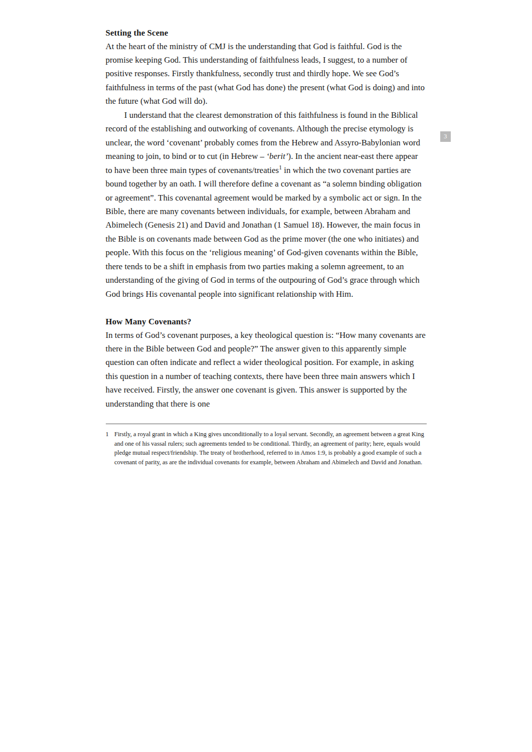3
Setting the Scene
At the heart of the ministry of CMJ is the understanding that God is faithful. God is the promise keeping God. This understanding of faithfulness leads, I suggest, to a number of positive responses. Firstly thankfulness, secondly trust and thirdly hope. We see God’s faithfulness in terms of the past (what God has done) the present (what God is doing) and into the future (what God will do).
I understand that the clearest demonstration of this faithfulness is found in the Biblical record of the establishing and outworking of covenants. Although the precise etymology is unclear, the word ‘covenant’ probably comes from the Hebrew and Assyro-Babylonian word meaning to join, to bind or to cut (in Hebrew – ‘berit’). In the ancient near-east there appear to have been three main types of covenants/treaties1 in which the two covenant parties are bound together by an oath. I will therefore define a covenant as “a solemn binding obligation or agreement”. This covenantal agreement would be marked by a symbolic act or sign. In the Bible, there are many covenants between individuals, for example, between Abraham and Abimelech (Genesis 21) and David and Jonathan (1 Samuel 18). However, the main focus in the Bible is on covenants made between God as the prime mover (the one who initiates) and people. With this focus on the ‘religious meaning’ of God-given covenants within the Bible, there tends to be a shift in emphasis from two parties making a solemn agreement, to an understanding of the giving of God in terms of the outpouring of God’s grace through which God brings His covenantal people into significant relationship with Him.
How Many Covenants?
In terms of God’s covenant purposes, a key theological question is: “How many covenants are there in the Bible between God and people?” The answer given to this apparently simple question can often indicate and reflect a wider theological position. For example, in asking this question in a number of teaching contexts, there have been three main answers which I have received. Firstly, the answer one covenant is given. This answer is supported by the understanding that there is one
1 Firstly, a royal grant in which a King gives unconditionally to a loyal servant. Secondly, an agreement between a great King and one of his vassal rulers; such agreements tended to be conditional. Thirdly, an agreement of parity; here, equals would pledge mutual respect/friendship. The treaty of brotherhood, referred to in Amos 1:9, is probably a good example of such a covenant of parity, as are the individual covenants for example, between Abraham and Abimelech and David and Jonathan.